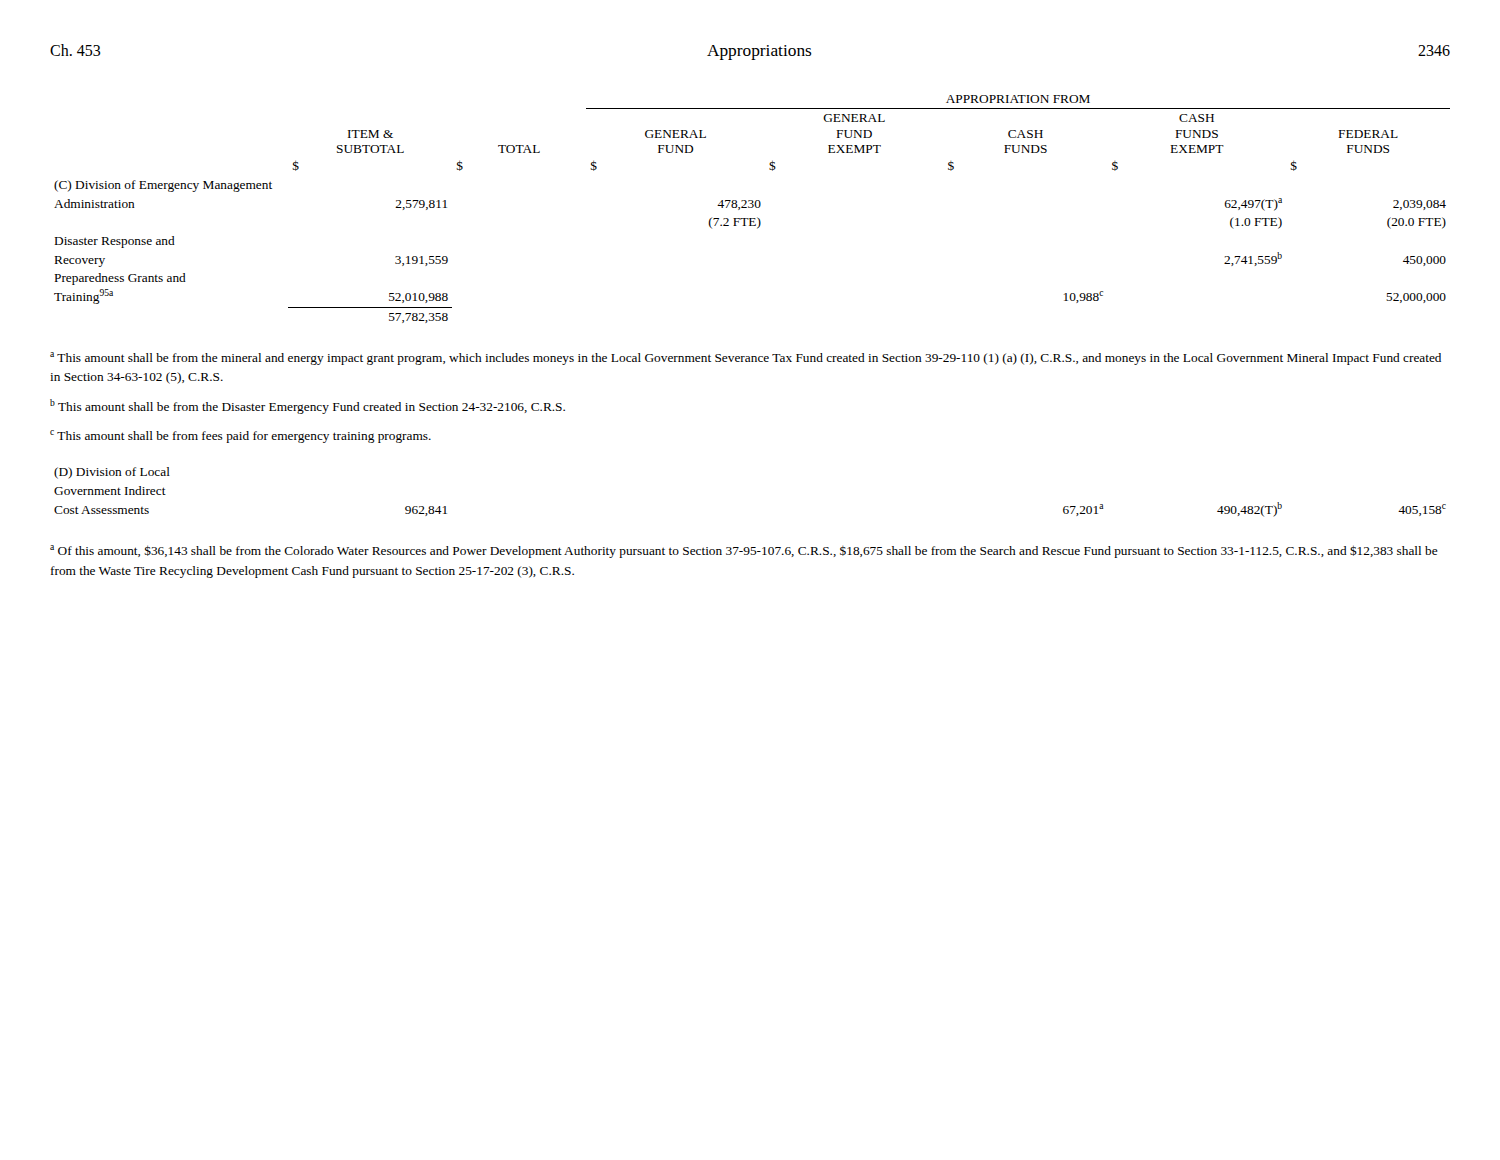Ch. 453
Appropriations
2346
| | | | APPROPRIATION FROM |
| | ITEM & SUBTOTAL | TOTAL | GENERAL FUND | GENERAL FUND EXEMPT | CASH FUNDS | CASH FUNDS EXEMPT | FEDERAL FUNDS |
| | $ | $ | $ | $ | $ | $ | $ |
| (C) Division of Emergency Management |
| Administration | 2,579,811 | | 478,230 | | | 62,497(T) a | 2,039,084 |
| | | | (7.2 FTE) | | | (1.0 FTE) | (20.0 FTE) |
| Disaster Response and | | | | | | | |
| Recovery | 3,191,559 | | | | | 2,741,559 b | 450,000 |
| Preparedness Grants and | | | | | | | |
| Training 95a | 52,010,988 | | | | 10,988 c | | 52,000,000 |
| | 57,782,358 | | | | | | |
a This amount shall be from the mineral and energy impact grant program, which includes moneys in the Local Government Severance Tax Fund created in Section 39-29-110 (1) (a) (I), C.R.S., and moneys in the Local Government Mineral Impact Fund created in Section 34-63-102 (5), C.R.S.
b This amount shall be from the Disaster Emergency Fund created in Section 24-32-2106, C.R.S.
c This amount shall be from fees paid for emergency training programs.
| (D) Division of Local | | | | | | | |
| Government Indirect | | | | | | | |
| Cost Assessments | 962,841 | | | | 67,201 a | 490,482(T) b | 405,158 c |
a Of this amount, $36,143 shall be from the Colorado Water Resources and Power Development Authority pursuant to Section 37-95-107.6, C.R.S., $18,675 shall be from the Search and Rescue Fund pursuant to Section 33-1-112.5, C.R.S., and $12,383 shall be from the Waste Tire Recycling Development Cash Fund pursuant to Section 25-17-202 (3), C.R.S.